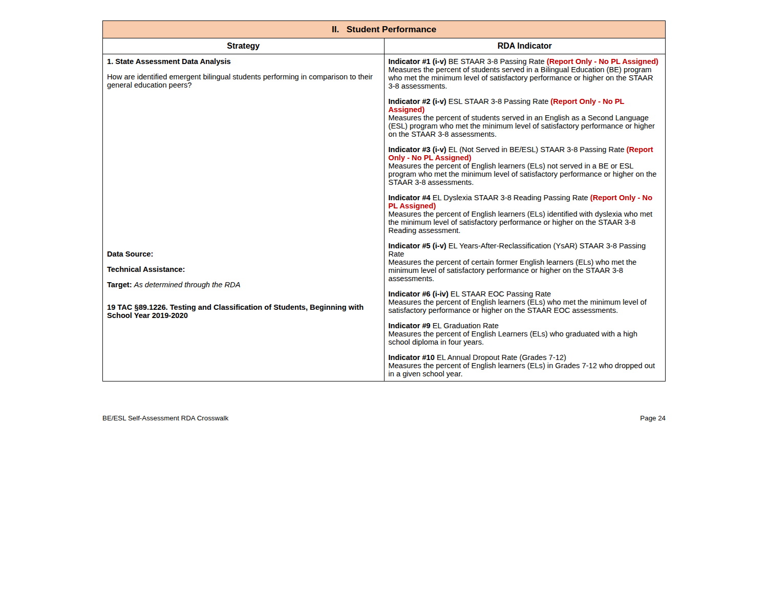| II. Student Performance |
| Strategy | RDA Indicator |
| 1. State Assessment Data Analysis How are identified emergent bilingual students performing in comparison to their general education peers? Data Source: Technical Assistance: Target: As determined through the RDA 19 TAC §89.1226. Testing and Classification of Students, Beginning with School Year 2019-2020 | Indicator #1 (i-v) BE STAAR 3-8 Passing Rate (Report Only - No PL Assigned) Measures the percent of students served in a Bilingual Education (BE) program who met the minimum level of satisfactory performance or higher on the STAAR 3-8 assessments. Indicator #2 (i-v) ESL STAAR 3-8 Passing Rate (Report Only - No PL Assigned) Measures the percent of students served in an English as a Second Language (ESL) program who met the minimum level of satisfactory performance or higher on the STAAR 3-8 assessments. Indicator #3 (i-v) EL (Not Served in BE/ESL) STAAR 3-8 Passing Rate (Report Only - No PL Assigned) Measures the percent of English learners (ELs) not served in a BE or ESL program who met the minimum level of satisfactory performance or higher on the STAAR 3-8 assessments. Indicator #4 EL Dyslexia STAAR 3-8 Reading Passing Rate (Report Only - No PL Assigned) Measures the percent of English learners (ELs) identified with dyslexia who met the minimum level of satisfactory performance or higher on the STAAR 3-8 Reading assessment. Indicator #5 (i-v) EL Years-After-Reclassification (YsAR) STAAR 3-8 Passing Rate Measures the percent of certain former English learners (ELs) who met the minimum level of satisfactory performance or higher on the STAAR 3-8 assessments. Indicator #6 (i-iv) EL STAAR EOC Passing Rate Measures the percent of English learners (ELs) who met the minimum level of satisfactory performance or higher on the STAAR EOC assessments. Indicator #9 EL Graduation Rate Measures the percent of English Learners (ELs) who graduated with a high school diploma in four years. Indicator #10 EL Annual Dropout Rate (Grades 7-12) Measures the percent of English learners (ELs) in Grades 7-12 who dropped out in a given school year. |
BE/ESL Self-Assessment RDA Crosswalk Page 24